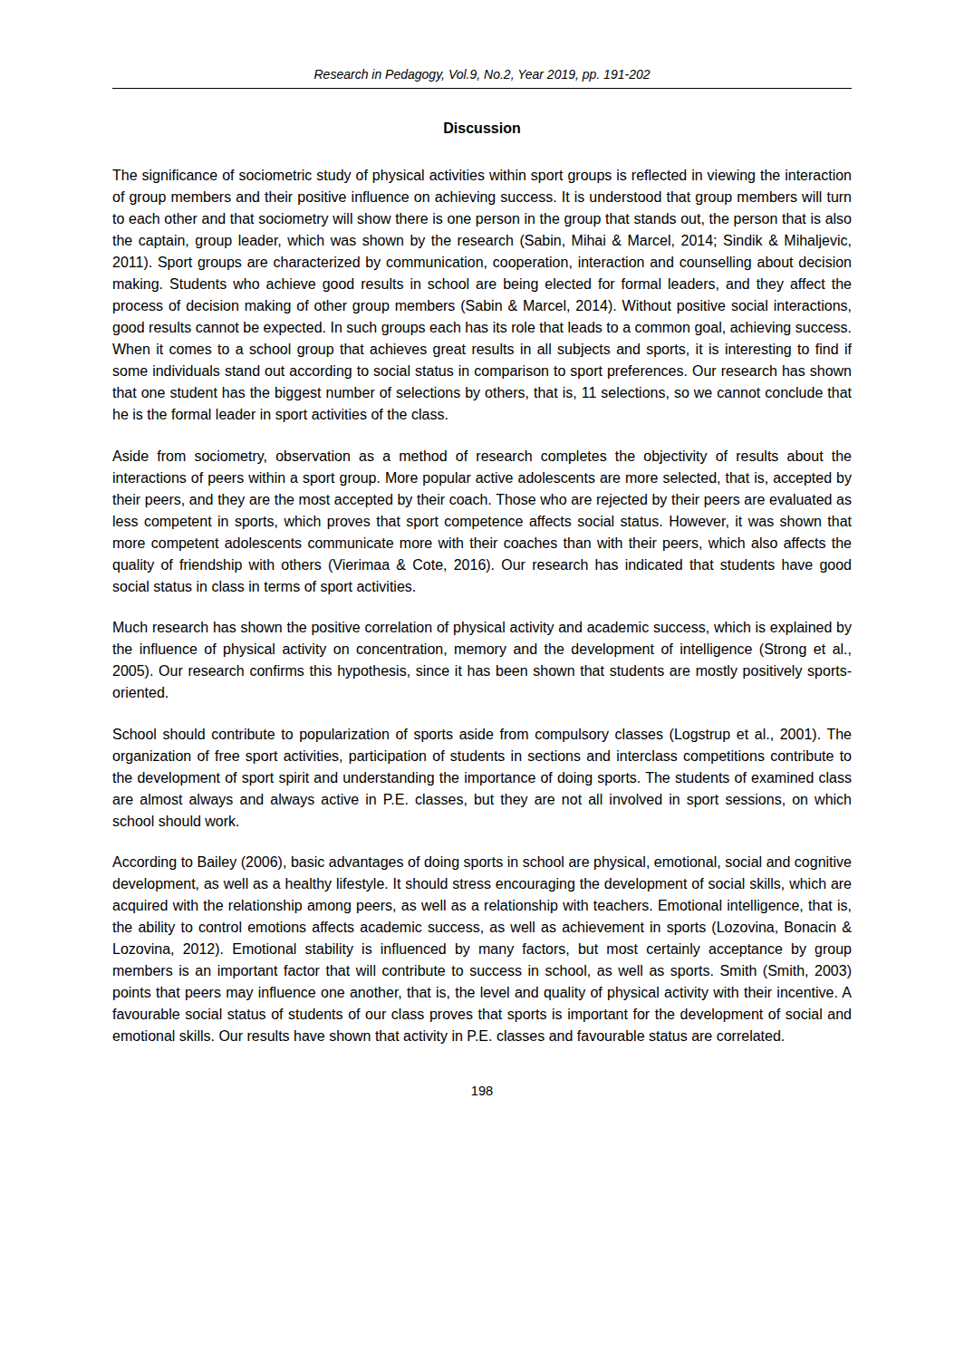Research in Pedagogy, Vol.9, No.2, Year 2019, pp. 191-202
Discussion
The significance of sociometric study of physical activities within sport groups is reflected in viewing the interaction of group members and their positive influence on achieving success. It is understood that group members will turn to each other and that sociometry will show there is one person in the group that stands out, the person that is also the captain, group leader, which was shown by the research (Sabin, Mihai & Marcel, 2014; Sindik & Mihaljevic, 2011). Sport groups are characterized by communication, cooperation, interaction and counselling about decision making. Students who achieve good results in school are being elected for formal leaders, and they affect the process of decision making of other group members (Sabin & Marcel, 2014). Without positive social interactions, good results cannot be expected. In such groups each has its role that leads to a common goal, achieving success. When it comes to a school group that achieves great results in all subjects and sports, it is interesting to find if some individuals stand out according to social status in comparison to sport preferences. Our research has shown that one student has the biggest number of selections by others, that is, 11 selections, so we cannot conclude that he is the formal leader in sport activities of the class.
Aside from sociometry, observation as a method of research completes the objectivity of results about the interactions of peers within a sport group. More popular active adolescents are more selected, that is, accepted by their peers, and they are the most accepted by their coach. Those who are rejected by their peers are evaluated as less competent in sports, which proves that sport competence affects social status. However, it was shown that more competent adolescents communicate more with their coaches than with their peers, which also affects the quality of friendship with others (Vierimaa & Cote, 2016). Our research has indicated that students have good social status in class in terms of sport activities.
Much research has shown the positive correlation of physical activity and academic success, which is explained by the influence of physical activity on concentration, memory and the development of intelligence (Strong et al., 2005). Our research confirms this hypothesis, since it has been shown that students are mostly positively sports-oriented.
School should contribute to popularization of sports aside from compulsory classes (Logstrup et al., 2001). The organization of free sport activities, participation of students in sections and interclass competitions contribute to the development of sport spirit and understanding the importance of doing sports. The students of examined class are almost always and always active in P.E. classes, but they are not all involved in sport sessions, on which school should work.
According to Bailey (2006), basic advantages of doing sports in school are physical, emotional, social and cognitive development, as well as a healthy lifestyle. It should stress encouraging the development of social skills, which are acquired with the relationship among peers, as well as a relationship with teachers. Emotional intelligence, that is, the ability to control emotions affects academic success, as well as achievement in sports (Lozovina, Bonacin & Lozovina, 2012). Emotional stability is influenced by many factors, but most certainly acceptance by group members is an important factor that will contribute to success in school, as well as sports. Smith (Smith, 2003) points that peers may influence one another, that is, the level and quality of physical activity with their incentive. A favourable social status of students of our class proves that sports is important for the development of social and emotional skills. Our results have shown that activity in P.E. classes and favourable status are correlated.
198